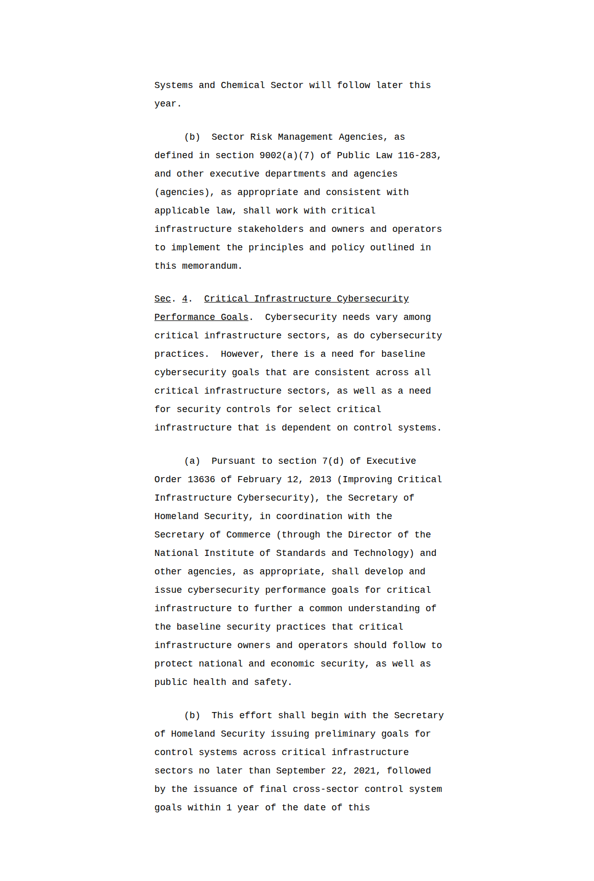Systems and Chemical Sector will follow later this year.
(b) Sector Risk Management Agencies, as defined in section 9002(a)(7) of Public Law 116-283, and other executive departments and agencies (agencies), as appropriate and consistent with applicable law, shall work with critical infrastructure stakeholders and owners and operators to implement the principles and policy outlined in this memorandum.
Sec. 4. Critical Infrastructure Cybersecurity Performance Goals. Cybersecurity needs vary among critical infrastructure sectors, as do cybersecurity practices. However, there is a need for baseline cybersecurity goals that are consistent across all critical infrastructure sectors, as well as a need for security controls for select critical infrastructure that is dependent on control systems.
(a) Pursuant to section 7(d) of Executive Order 13636 of February 12, 2013 (Improving Critical Infrastructure Cybersecurity), the Secretary of Homeland Security, in coordination with the Secretary of Commerce (through the Director of the National Institute of Standards and Technology) and other agencies, as appropriate, shall develop and issue cybersecurity performance goals for critical infrastructure to further a common understanding of the baseline security practices that critical infrastructure owners and operators should follow to protect national and economic security, as well as public health and safety.
(b) This effort shall begin with the Secretary of Homeland Security issuing preliminary goals for control systems across critical infrastructure sectors no later than September 22, 2021, followed by the issuance of final cross-sector control system goals within 1 year of the date of this